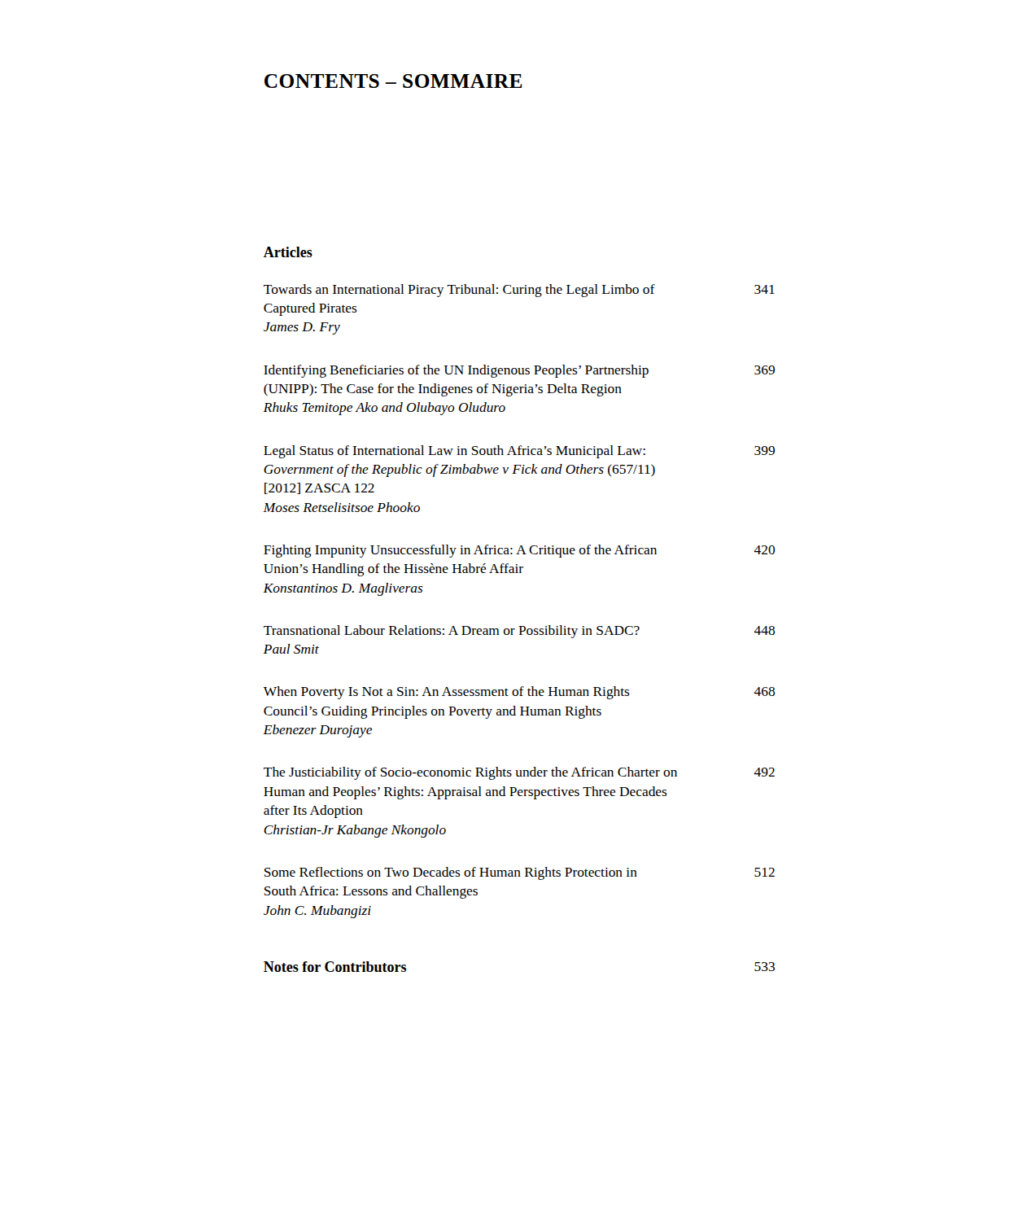CONTENTS – SOMMAIRE
Articles
| Towards an International Piracy Tribunal: Curing the Legal Limbo of Captured Pirates James D. Fry | 341 |
| Identifying Beneficiaries of the UN Indigenous Peoples’ Partnership (UNIPP): The Case for the Indigenes of Nigeria’s Delta Region Rhuks Temitope Ako and Olubayo Oluduro | 369 |
| Legal Status of International Law in South Africa’s Municipal Law: Government of the Republic of Zimbabwe v Fick and Others (657/11) [2012] ZASCA 122 Moses Retselisitsoe Phooko | 399 |
| Fighting Impunity Unsuccessfully in Africa: A Critique of the African Union’s Handling of the Hissène Habré Affair Konstantinos D. Magliveras | 420 |
| Transnational Labour Relations: A Dream or Possibility in SADC? Paul Smit | 448 |
| When Poverty Is Not a Sin: An Assessment of the Human Rights Council’s Guiding Principles on Poverty and Human Rights Ebenezer Durojaye | 468 |
| The Justiciability of Socio-economic Rights under the African Charter on Human and Peoples’ Rights: Appraisal and Perspectives Three Decades after Its Adoption Christian-Jr Kabange Nkongolo | 492 |
| Some Reflections on Two Decades of Human Rights Protection in South Africa: Lessons and Challenges John C. Mubangizi | 512 |
| Notes for Contributors | 533 |